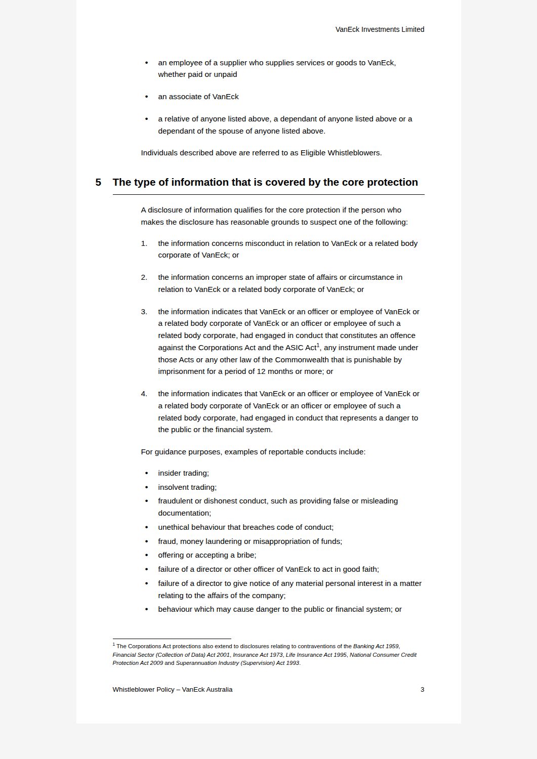VanEck Investments Limited
an employee of a supplier who supplies services or goods to VanEck, whether paid or unpaid
an associate of VanEck
a relative of anyone listed above, a dependant of anyone listed above or a dependant of the spouse of anyone listed above.
Individuals described above are referred to as Eligible Whistleblowers.
5 The type of information that is covered by the core protection
A disclosure of information qualifies for the core protection if the person who makes the disclosure has reasonable grounds to suspect one of the following:
the information concerns misconduct in relation to VanEck or a related body corporate of VanEck; or
the information concerns an improper state of affairs or circumstance in relation to VanEck or a related body corporate of VanEck; or
the information indicates that VanEck or an officer or employee of VanEck or a related body corporate of VanEck or an officer or employee of such a related body corporate, had engaged in conduct that constitutes an offence against the Corporations Act and the ASIC Act1, any instrument made under those Acts or any other law of the Commonwealth that is punishable by imprisonment for a period of 12 months or more; or
the information indicates that VanEck or an officer or employee of VanEck or a related body corporate of VanEck or an officer or employee of such a related body corporate, had engaged in conduct that represents a danger to the public or the financial system.
For guidance purposes, examples of reportable conducts include:
insider trading;
insolvent trading;
fraudulent or dishonest conduct, such as providing false or misleading documentation;
unethical behaviour that breaches code of conduct;
fraud, money laundering or misappropriation of funds;
offering or accepting a bribe;
failure of a director or other officer of VanEck to act in good faith;
failure of a director to give notice of any material personal interest in a matter relating to the affairs of the company;
behaviour which may cause danger to the public or financial system; or
1 The Corporations Act protections also extend to disclosures relating to contraventions of the Banking Act 1959, Financial Sector (Collection of Data) Act 2001, Insurance Act 1973, Life Insurance Act 1995, National Consumer Credit Protection Act 2009 and Superannuation Industry (Supervision) Act 1993.
Whistleblower Policy – VanEck Australia 3